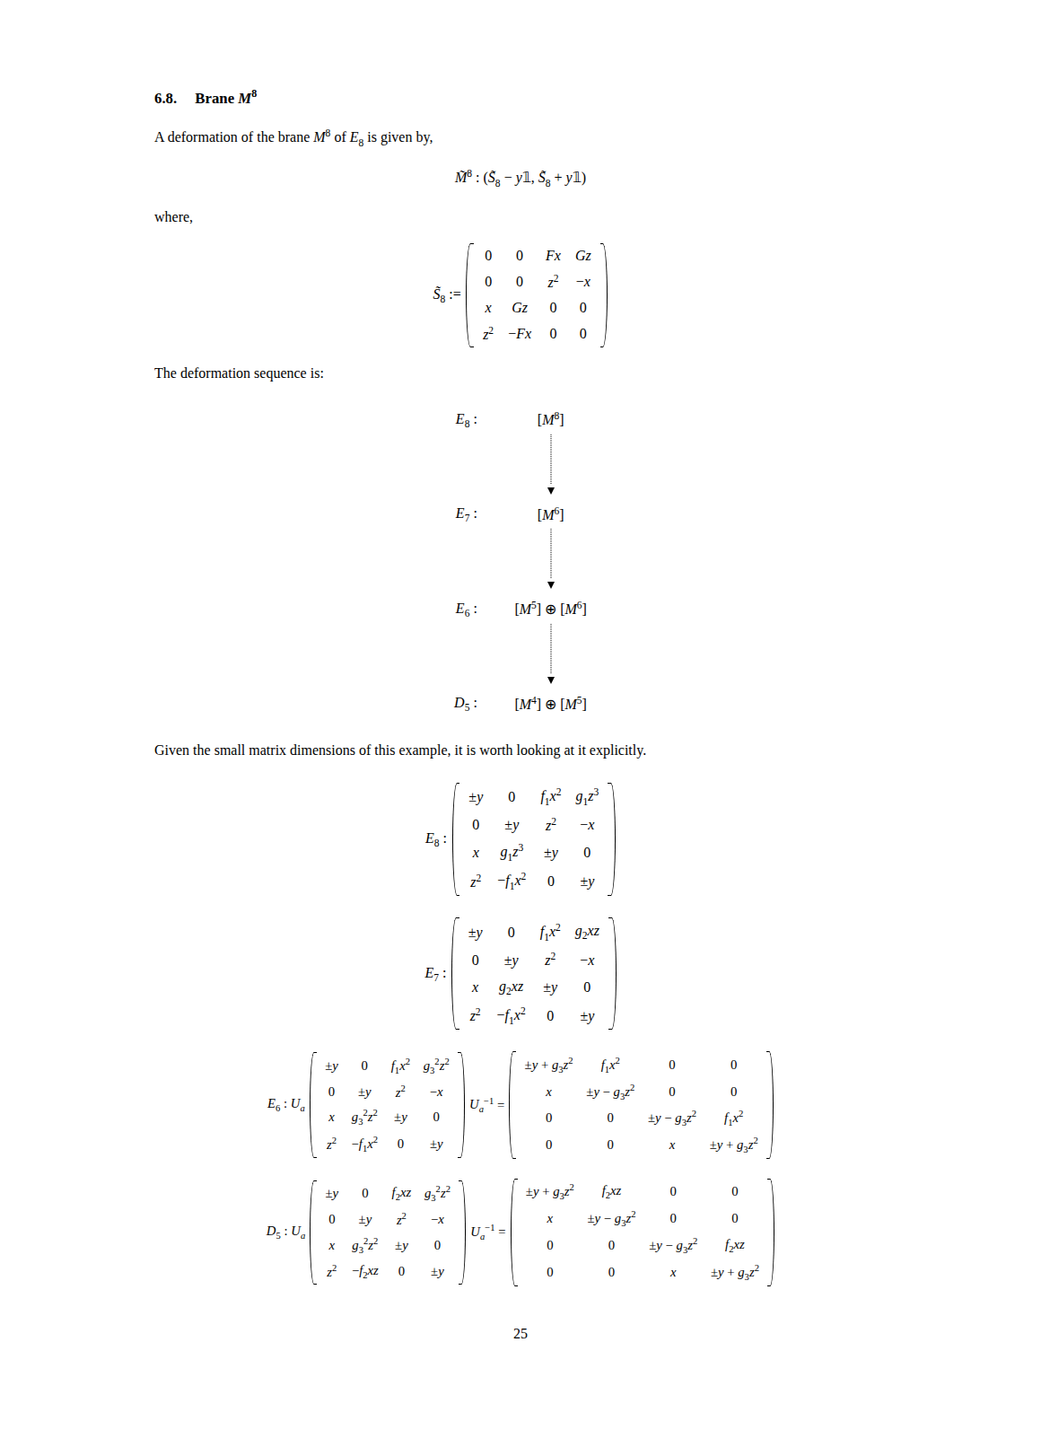6.8. Brane M8
A deformation of the brane M8 of E8 is given by,
M̃8 : (S̃8 − y𝟙, S̃8 + y𝟙)
where,
S̃8 :=
| 0 | 0 | Fx | Gz |
| 0 | 0 | z 2 | − x |
| x | Gz | 0 | 0 |
| z 2 | − Fx | 0 | 0 |
The deformation sequence is:
| E 8 : | [ M 8 ] |
| E 7 : | [ M 6 ] |
| E 6 : | [ M 5 ] ⊕ [ M 6 ] |
| D 5 : | [ M 4 ] ⊕ [ M 5 ] |
Given the small matrix dimensions of this example, it is worth looking at it explicitly.
E8 :
| ± y | 0 | f 1 x 2 | g 1 z 3 |
| 0 | ± y | z 2 | − x |
| x | g 1 z 3 | ± y | 0 |
| z 2 | − f 1 x 2 | 0 | ± y |
E7 :
| ± y | 0 | f 1 x 2 | g 2 xz |
| 0 | ± y | z 2 | − x |
| x | g 2 xz | ± y | 0 |
| z 2 | − f 1 x 2 | 0 | ± y |
E6 : Ua
| ± y | 0 | f 1 x 2 | g 3 2 z 2 |
| 0 | ± y | z 2 | − x |
| x | g 3 2 z 2 | ± y | 0 |
| z 2 | − f 1 x 2 | 0 | ± y |
Ua−1 =
| ± y + g 3 z 2 | f 1 x 2 | 0 | 0 |
| x | ± y − g 3 z 2 | 0 | 0 |
| 0 | 0 | ± y − g 3 z 2 | f 1 x 2 |
| 0 | 0 | x | ± y + g 3 z 2 |
D5 : Ua
| ± y | 0 | f 2 xz | g 3 2 z 2 |
| 0 | ± y | z 2 | − x |
| x | g 3 2 z 2 | ± y | 0 |
| z 2 | − f 2 xz | 0 | ± y |
Ua−1 =
| ± y + g 3 z 2 | f 2 xz | 0 | 0 |
| x | ± y − g 3 z 2 | 0 | 0 |
| 0 | 0 | ± y − g 3 z 2 | f 2 xz |
| 0 | 0 | x | ± y + g 3 z 2 |
25